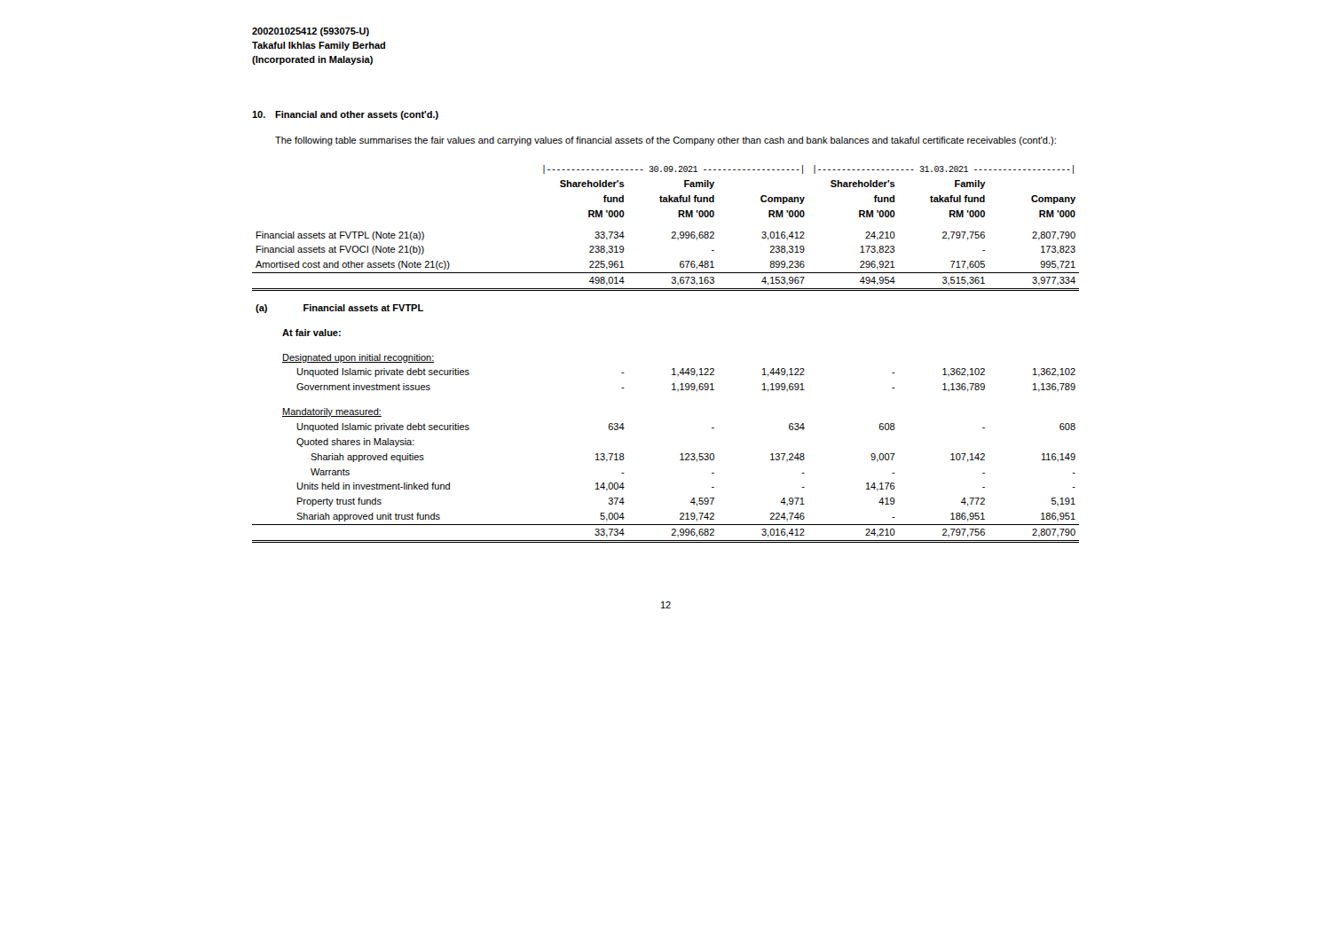200201025412 (593075-U)
Takaful Ikhlas Family Berhad
(Incorporated in Malaysia)
10. Financial and other assets (cont'd.)
The following table summarises the fair values and carrying values of financial assets of the Company other than cash and bank balances and takaful certificate receivables (cont'd.):
| | /-------------------- 30.09.2021 --------------------/ | /-------------------- 31.03.2021 --------------------/ |
| | Shareholder's | Family | | Shareholder's | Family | |
| | fund | takaful fund | Company | fund | takaful fund | Company |
| | RM '000 | RM '000 | RM '000 | RM '000 | RM '000 | RM '000 |
| Financial assets at FVTPL (Note 21(a)) | 33,734 | 2,996,682 | 3,016,412 | 24,210 | 2,797,756 | 2,807,790 |
| Financial assets at FVOCI (Note 21(b)) | 238,319 | - | 238,319 | 173,823 | - | 173,823 |
| Amortised cost and other assets (Note 21(c)) | 225,961 | 676,481 | 899,236 | 296,921 | 717,605 | 995,721 |
| | 498,014 | 3,673,163 | 4,153,967 | 494,954 | 3,515,361 | 3,977,334 |
| (a) Financial assets at FVTPL | |
| At fair value: | |
| Designated upon initial recognition: | |
| Unquoted Islamic private debt securities | - | 1,449,122 | 1,449,122 | - | 1,362,102 | 1,362,102 |
| Government investment issues | - | 1,199,691 | 1,199,691 | - | 1,136,789 | 1,136,789 |
| Mandatorily measured: | |
| Unquoted Islamic private debt securities | 634 | - | 634 | 608 | - | 608 |
| Quoted shares in Malaysia: | |
| Shariah approved equities | 13,718 | 123,530 | 137,248 | 9,007 | 107,142 | 116,149 |
| Warrants | - | - | - | - | - | - |
| Units held in investment-linked fund | 14,004 | - | - | 14,176 | - | - |
| Property trust funds | 374 | 4,597 | 4,971 | 419 | 4,772 | 5,191 |
| Shariah approved unit trust funds | 5,004 | 219,742 | 224,746 | - | 186,951 | 186,951 |
| | 33,734 | 2,996,682 | 3,016,412 | 24,210 | 2,797,756 | 2,807,790 |
12